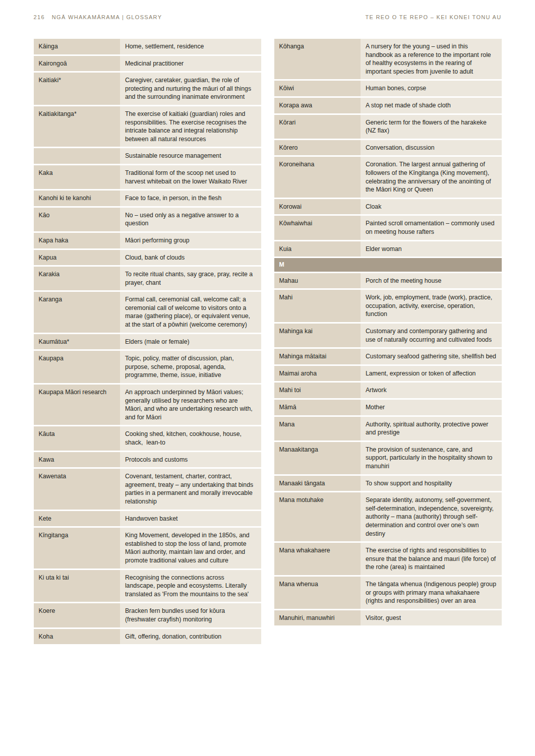216 Ngā Whakamārama | Glossary
Te Reo o te Repo – Kei Konei Tonu Au
| Kāinga | Home, settlement, residence |
| Kairongoā | Medicinal practitioner |
| Kaitiaki* | Caregiver, caretaker, guardian, the role of protecting and nurturing the māuri of all things and the surrounding inanimate environment |
| Kaitiakitanga* | The exercise of kaitiaki (guardian) roles and responsibilities. The exercise recognises the intricate balance and integral relationship between all natural resources |
| | Sustainable resource management |
| Kaka | Traditional form of the scoop net used to harvest whitebait on the lower Waikato River |
| Kanohi ki te kanohi | Face to face, in person, in the flesh |
| Kāo | No – used only as a negative answer to a question |
| Kapa haka | Māori performing group |
| Kapua | Cloud, bank of clouds |
| Karakia | To recite ritual chants, say grace, pray, recite a prayer, chant |
| Karanga | Formal call, ceremonial call, welcome call; a ceremonial call of welcome to visitors onto a marae (gathering place), or equivalent venue, at the start of a pōwhiri (welcome ceremony) |
| Kaumātua* | Elders (male or female) |
| Kaupapa | Topic, policy, matter of discussion, plan, purpose, scheme, proposal, agenda, programme, theme, issue, initiative |
| Kaupapa Māori research | An approach underpinned by Māori values; generally utilised by researchers who are Māori, and who are undertaking research with, and for Māori |
| Kāuta | Cooking shed, kitchen, cookhouse, house, shack, lean-to |
| Kawa | Protocols and customs |
| Kawenata | Covenant, testament, charter, contract, agreement, treaty – any undertaking that binds parties in a permanent and morally irrevocable relationship |
| Kete | Handwoven basket |
| Kīngitanga | King Movement, developed in the 1850s, and established to stop the loss of land, promote Māori authority, maintain law and order, and promote traditional values and culture |
| Ki uta ki tai | Recognising the connections across landscape, people and ecosystems. Literally translated as 'From the mountains to the sea' |
| Koere | Bracken fern bundles used for kōura (freshwater crayfish) monitoring |
| Koha | Gift, offering, donation, contribution |
| Kōhanga | A nursery for the young – used in this handbook as a reference to the important role of healthy ecosystems in the rearing of important species from juvenile to adult |
| Kōiwi | Human bones, corpse |
| Korapa awa | A stop net made of shade cloth |
| Kōrari | Generic term for the flowers of the harakeke (NZ flax) |
| Kōrero | Conversation, discussion |
| Koroneihana | Coronation. The largest annual gathering of followers of the Kīngitanga (King movement), celebrating the anniversary of the anointing of the Māori King or Queen |
| Korowai | Cloak |
| Kōwhaiwhai | Painted scroll ornamentation – commonly used on meeting house rafters |
| Kuia | Elder woman |
| M |
| Mahau | Porch of the meeting house |
| Mahi | Work, job, employment, trade (work), practice, occupation, activity, exercise, operation, function |
| Mahinga kai | Customary and contemporary gathering and use of naturally occurring and cultivated foods |
| Mahinga mātaitai | Customary seafood gathering site, shellfish bed |
| Maimai aroha | Lament, expression or token of affection |
| Mahi toi | Artwork |
| Māmā | Mother |
| Mana | Authority, spiritual authority, protective power and prestige |
| Manaakitanga | The provision of sustenance, care, and support, particularly in the hospitality shown to manuhiri |
| Manaaki tāngata | To show support and hospitality |
| Mana motuhake | Separate identity, autonomy, self-government, self-determination, independence, sovereignty, authority – mana (authority) through self-determination and control over one’s own destiny |
| Mana whakahaere | The exercise of rights and responsibilities to ensure that the balance and mauri (life force) of the rohe (area) is maintained |
| Mana whenua | The tāngata whenua (Indigenous people) group or groups with primary mana whakahaere (rights and responsibilities) over an area |
| Manuhiri, manuwhiri | Visitor, guest |